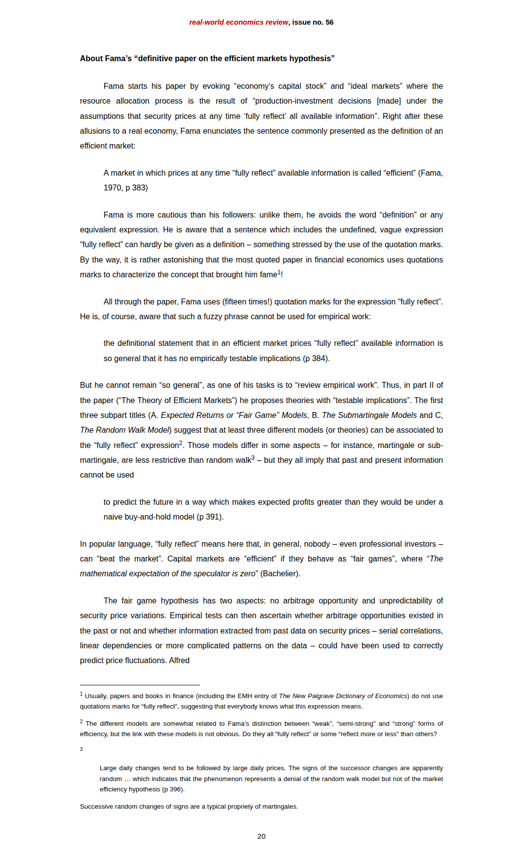real-world economics review, issue no. 56
About Fama’s “definitive paper on the efficient markets hypothesis”
Fama starts his paper by evoking “economy’s capital stock” and “ideal markets” where the resource allocation process is the result of “production-investment decisions [made] under the assumptions that security prices at any time ‘fully reflect’ all available information”. Right after these allusions to a real economy, Fama enunciates the sentence commonly presented as the definition of an efficient market:
A market in which prices at any time “fully reflect” available information is called “efficient” (Fama, 1970, p 383)
Fama is more cautious than his followers: unlike them, he avoids the word “definition” or any equivalent expression. He is aware that a sentence which includes the undefined, vague expression “fully reflect” can hardly be given as a definition – something stressed by the use of the quotation marks. By the way, it is rather astonishing that the most quoted paper in financial economics uses quotations marks to characterize the concept that brought him fame1!
All through the paper, Fama uses (fifteen times!) quotation marks for the expression “fully reflect”. He is, of course, aware that such a fuzzy phrase cannot be used for empirical work:
the definitional statement that in an efficient market prices “fully reflect” available information is so general that it has no empirically testable implications (p 384).
But he cannot remain “so general”, as one of his tasks is to “review empirical work”. Thus, in part II of the paper (“The Theory of Efficient Markets”) he proposes theories with “testable implications”. The first three subpart titles (A. Expected Returns or “Fair Game” Models, B. The Submartingale Models and C, The Random Walk Model) suggest that at least three different models (or theories) can be associated to the “fully reflect” expression2. Those models differ in some aspects – for instance, martingale or sub-martingale, are less restrictive than random walk3 – but they all imply that past and present information cannot be used
to predict the future in a way which makes expected profits greater than they would be under a naive buy-and-hold model (p 391).
In popular language, “fully reflect” means here that, in general, nobody – even professional investors – can “beat the market”. Capital markets are “efficient” if they behave as “fair games”, where “The mathematical expectation of the speculator is zero” (Bachelier).
The fair game hypothesis has two aspects: no arbitrage opportunity and unpredictability of security price variations. Empirical tests can then ascertain whether arbitrage opportunities existed in the past or not and whether information extracted from past data on security prices – serial correlations, linear dependencies or more complicated patterns on the data – could have been used to correctly predict price fluctuations. Alfred
1 Usually, papers and books in finance (including the EMH entry of The New Palgrave Dictionary of Economics) do not use quotations marks for “fully reflect”, suggesting that everybody knows what this expression means.
2 The different models are somewhat related to Fama’s distinction between “weak”, “semi-strong” and “strong” forms of efficiency, but the link with these models is not obvious. Do they all “fully reflect” or some “reflect more or less” than others?
3
Large daily changes tend to be followed by large daily prices. The signs of the successor changes are apparently random … which indicates that the phenomenon represents a denial of the random walk model but not of the market efficiency hypothesis (p 396).
Successive random changes of signs are a typical propriety of martingales.
20